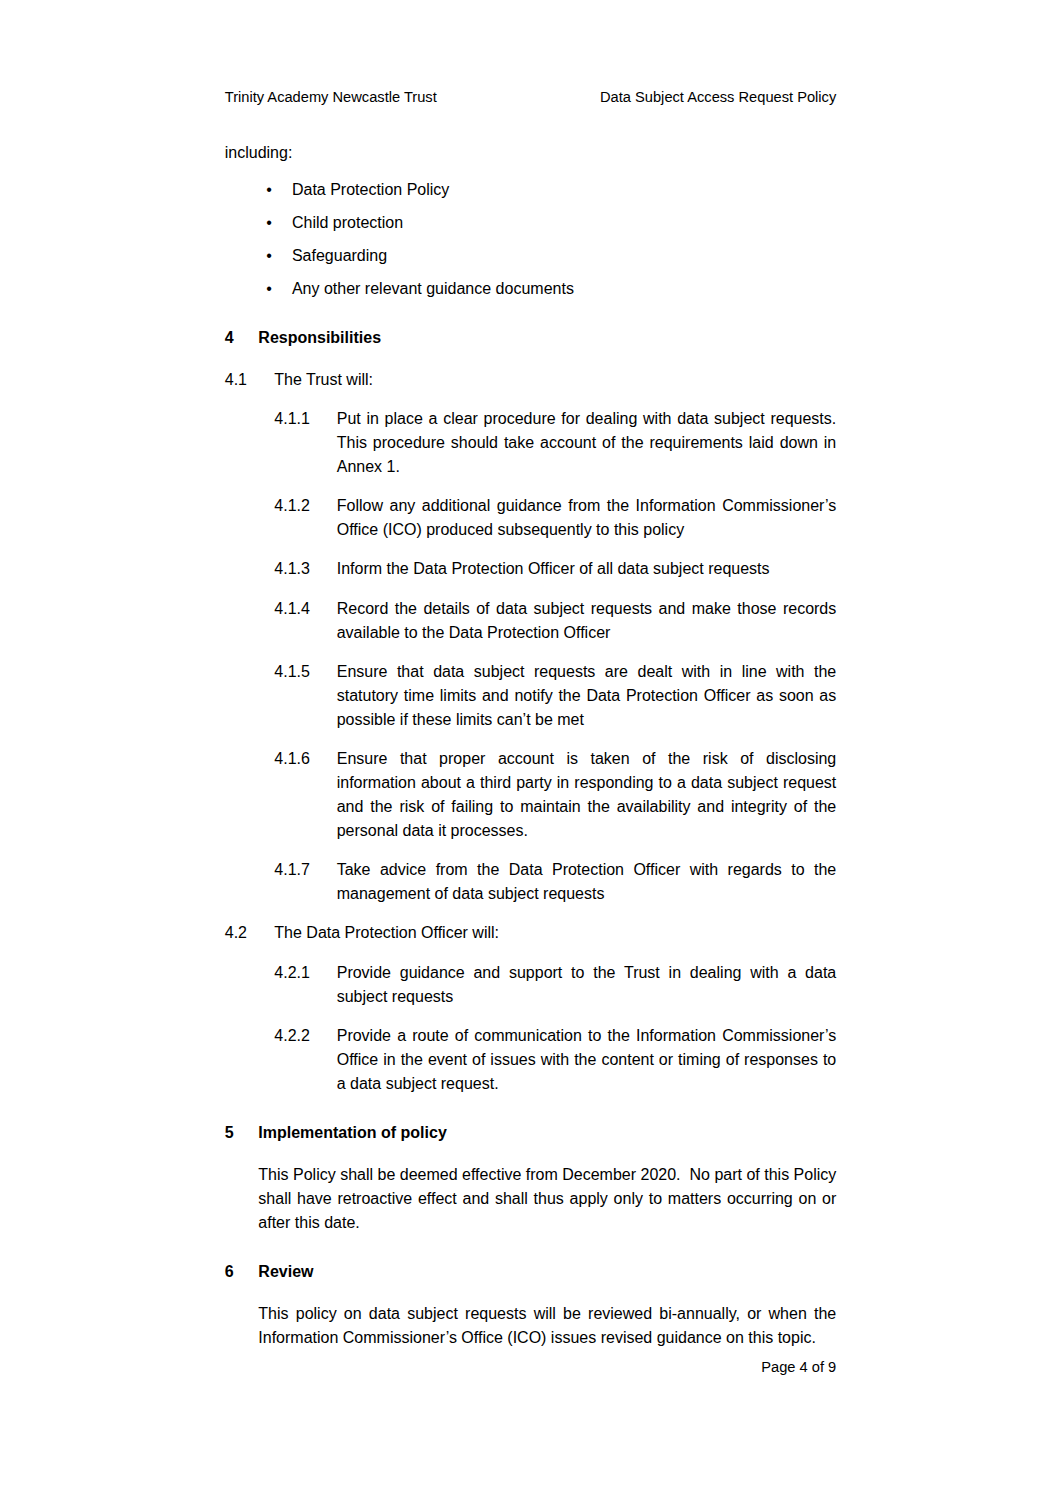Trinity Academy Newcastle Trust
Data Subject Access Request Policy
including:
Data Protection Policy
Child protection
Safeguarding
Any other relevant guidance documents
4 Responsibilities
4.1
The Trust will:
4.1.1
Put in place a clear procedure for dealing with data subject requests. This procedure should take account of the requirements laid down in Annex 1.
4.1.2
Follow any additional guidance from the Information Commissioner’s Office (ICO) produced subsequently to this policy
4.1.3
Inform the Data Protection Officer of all data subject requests
4.1.4
Record the details of data subject requests and make those records available to the Data Protection Officer
4.1.5
Ensure that data subject requests are dealt with in line with the statutory time limits and notify the Data Protection Officer as soon as possible if these limits can’t be met
4.1.6
Ensure that proper account is taken of the risk of disclosing information about a third party in responding to a data subject request and the risk of failing to maintain the availability and integrity of the personal data it processes.
4.1.7
Take advice from the Data Protection Officer with regards to the management of data subject requests
4.2
The Data Protection Officer will:
4.2.1
Provide guidance and support to the Trust in dealing with a data subject requests
4.2.2
Provide a route of communication to the Information Commissioner’s Office in the event of issues with the content or timing of responses to a data subject request.
5 Implementation of policy
This Policy shall be deemed effective from December 2020. No part of this Policy shall have retroactive effect and shall thus apply only to matters occurring on or after this date.
6 Review
This policy on data subject requests will be reviewed bi-annually, or when the Information Commissioner’s Office (ICO) issues revised guidance on this topic.
Page 4 of 9